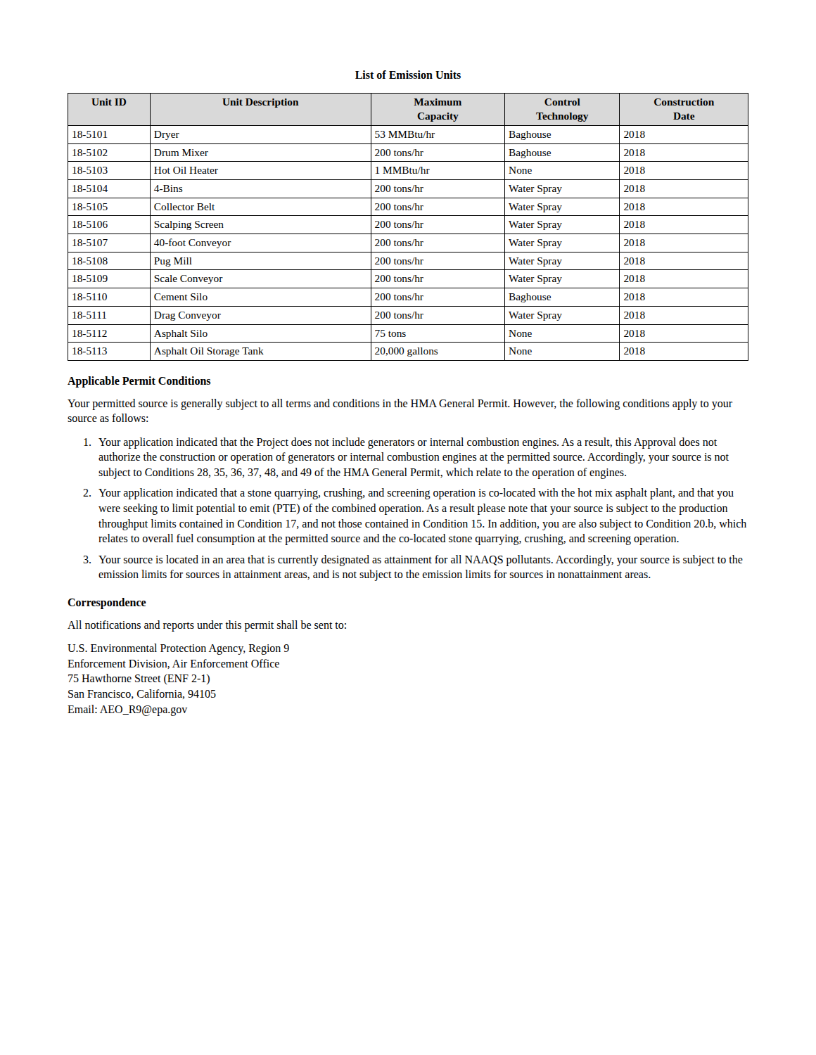List of Emission Units
| Unit ID | Unit Description | Maximum Capacity | Control Technology | Construction Date |
| --- | --- | --- | --- | --- |
| 18-5101 | Dryer | 53 MMBtu/hr | Baghouse | 2018 |
| 18-5102 | Drum Mixer | 200 tons/hr | Baghouse | 2018 |
| 18-5103 | Hot Oil Heater | 1 MMBtu/hr | None | 2018 |
| 18-5104 | 4-Bins | 200 tons/hr | Water Spray | 2018 |
| 18-5105 | Collector Belt | 200 tons/hr | Water Spray | 2018 |
| 18-5106 | Scalping Screen | 200 tons/hr | Water Spray | 2018 |
| 18-5107 | 40-foot Conveyor | 200 tons/hr | Water Spray | 2018 |
| 18-5108 | Pug Mill | 200 tons/hr | Water Spray | 2018 |
| 18-5109 | Scale Conveyor | 200 tons/hr | Water Spray | 2018 |
| 18-5110 | Cement Silo | 200 tons/hr | Baghouse | 2018 |
| 18-5111 | Drag Conveyor | 200 tons/hr | Water Spray | 2018 |
| 18-5112 | Asphalt Silo | 75 tons | None | 2018 |
| 18-5113 | Asphalt Oil Storage Tank | 20,000 gallons | None | 2018 |
Applicable Permit Conditions
Your permitted source is generally subject to all terms and conditions in the HMA General Permit. However, the following conditions apply to your source as follows:
Your application indicated that the Project does not include generators or internal combustion engines. As a result, this Approval does not authorize the construction or operation of generators or internal combustion engines at the permitted source. Accordingly, your source is not subject to Conditions 28, 35, 36, 37, 48, and 49 of the HMA General Permit, which relate to the operation of engines.
Your application indicated that a stone quarrying, crushing, and screening operation is co-located with the hot mix asphalt plant, and that you were seeking to limit potential to emit (PTE) of the combined operation. As a result please note that your source is subject to the production throughput limits contained in Condition 17, and not those contained in Condition 15. In addition, you are also subject to Condition 20.b, which relates to overall fuel consumption at the permitted source and the co-located stone quarrying, crushing, and screening operation.
Your source is located in an area that is currently designated as attainment for all NAAQS pollutants. Accordingly, your source is subject to the emission limits for sources in attainment areas, and is not subject to the emission limits for sources in nonattainment areas.
Correspondence
All notifications and reports under this permit shall be sent to:
U.S. Environmental Protection Agency, Region 9
Enforcement Division, Air Enforcement Office
75 Hawthorne Street (ENF 2-1)
San Francisco, California, 94105
Email: AEO_R9@epa.gov